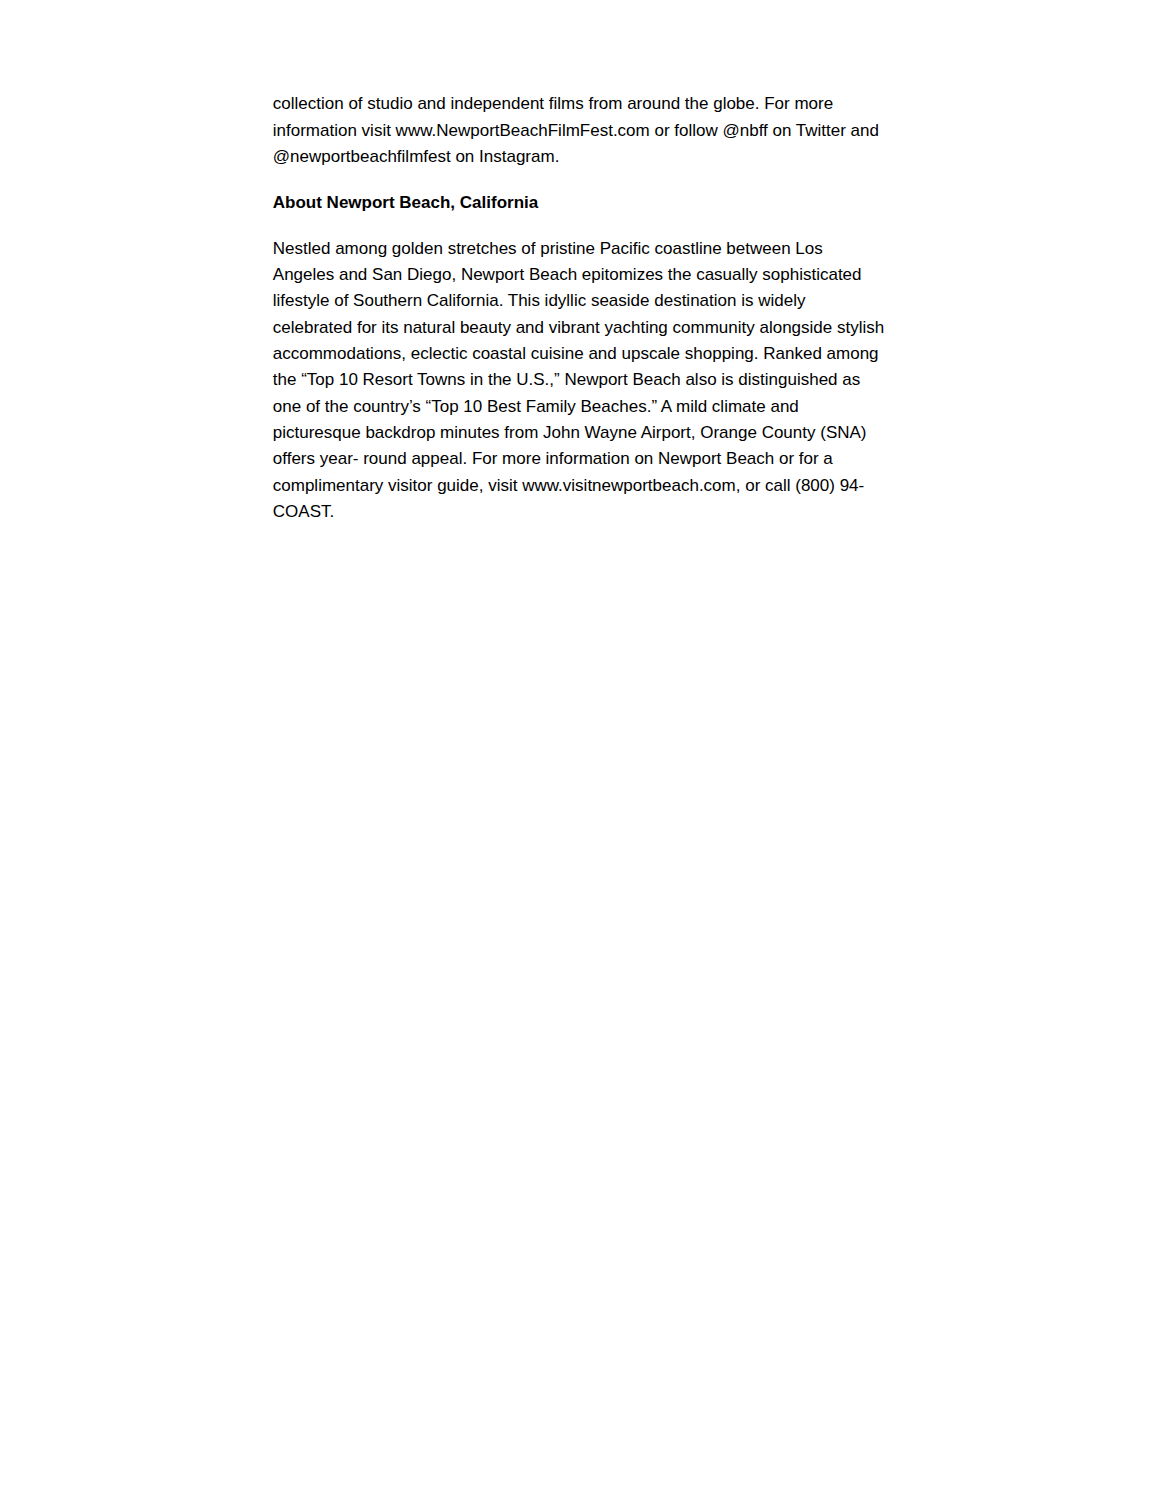collection of studio and independent films from around the globe. For more information visit www.NewportBeachFilmFest.com or follow @nbff on Twitter and @newportbeachfilmfest on Instagram.
About Newport Beach, California
Nestled among golden stretches of pristine Pacific coastline between Los Angeles and San Diego, Newport Beach epitomizes the casually sophisticated lifestyle of Southern California. This idyllic seaside destination is widely celebrated for its natural beauty and vibrant yachting community alongside stylish accommodations, eclectic coastal cuisine and upscale shopping. Ranked among the “Top 10 Resort Towns in the U.S.,” Newport Beach also is distinguished as one of the country’s “Top 10 Best Family Beaches.” A mild climate and picturesque backdrop minutes from John Wayne Airport, Orange County (SNA) offers year- round appeal. For more information on Newport Beach or for a complimentary visitor guide, visit www.visitnewportbeach.com, or call (800) 94-COAST.